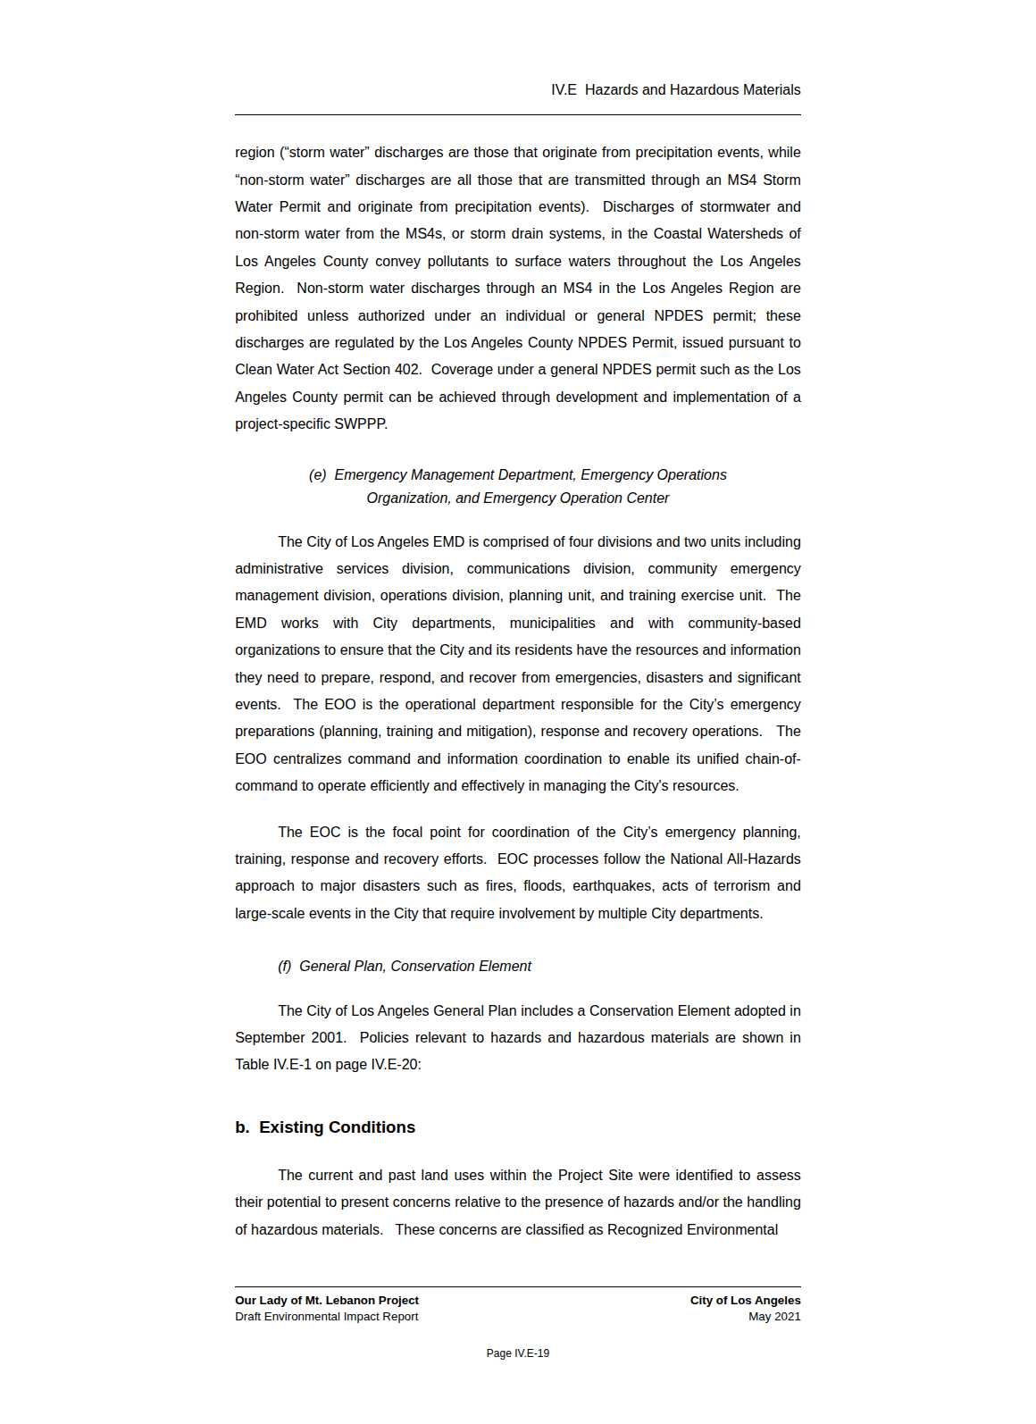IV.E Hazards and Hazardous Materials
region (“storm water” discharges are those that originate from precipitation events, while “non-storm water” discharges are all those that are transmitted through an MS4 Storm Water Permit and originate from precipitation events). Discharges of stormwater and non-storm water from the MS4s, or storm drain systems, in the Coastal Watersheds of Los Angeles County convey pollutants to surface waters throughout the Los Angeles Region. Non-storm water discharges through an MS4 in the Los Angeles Region are prohibited unless authorized under an individual or general NPDES permit; these discharges are regulated by the Los Angeles County NPDES Permit, issued pursuant to Clean Water Act Section 402. Coverage under a general NPDES permit such as the Los Angeles County permit can be achieved through development and implementation of a project-specific SWPPP.
(e) Emergency Management Department, Emergency Operations
Organization, and Emergency Operation Center
The City of Los Angeles EMD is comprised of four divisions and two units including administrative services division, communications division, community emergency management division, operations division, planning unit, and training exercise unit. The EMD works with City departments, municipalities and with community-based organizations to ensure that the City and its residents have the resources and information they need to prepare, respond, and recover from emergencies, disasters and significant events. The EOO is the operational department responsible for the City’s emergency preparations (planning, training and mitigation), response and recovery operations. The EOO centralizes command and information coordination to enable its unified chain-of-command to operate efficiently and effectively in managing the City's resources.
The EOC is the focal point for coordination of the City’s emergency planning, training, response and recovery efforts. EOC processes follow the National All-Hazards approach to major disasters such as fires, floods, earthquakes, acts of terrorism and large-scale events in the City that require involvement by multiple City departments.
(f) General Plan, Conservation Element
The City of Los Angeles General Plan includes a Conservation Element adopted in September 2001. Policies relevant to hazards and hazardous materials are shown in Table IV.E-1 on page IV.E-20:
b. Existing Conditions
The current and past land uses within the Project Site were identified to assess their potential to present concerns relative to the presence of hazards and/or the handling of hazardous materials. These concerns are classified as Recognized Environmental
Our Lady of Mt. Lebanon Project
Draft Environmental Impact Report
City of Los Angeles
May 2021
Page IV.E-19